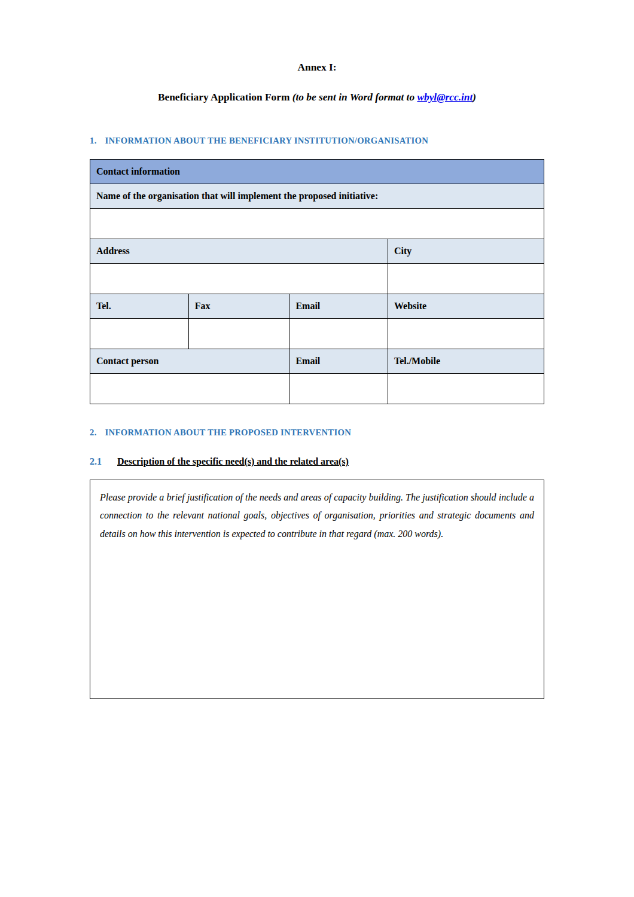Annex I:
Beneficiary Application Form (to be sent in Word format to wbyl@rcc.int)
1. INFORMATION ABOUT THE BENEFICIARY INSTITUTION/ORGANISATION
| Contact information |
| Name of the organisation that will implement the proposed initiative: |
| Address | City |
| Tel. | Fax | Email | Website |
| Contact person | Email | Tel./Mobile |
2. INFORMATION ABOUT THE PROPOSED INTERVENTION
2.1 Description of the specific need(s) and the related area(s)
Please provide a brief justification of the needs and areas of capacity building. The justification should include a connection to the relevant national goals, objectives of organisation, priorities and strategic documents and details on how this intervention is expected to contribute in that regard (max. 200 words).